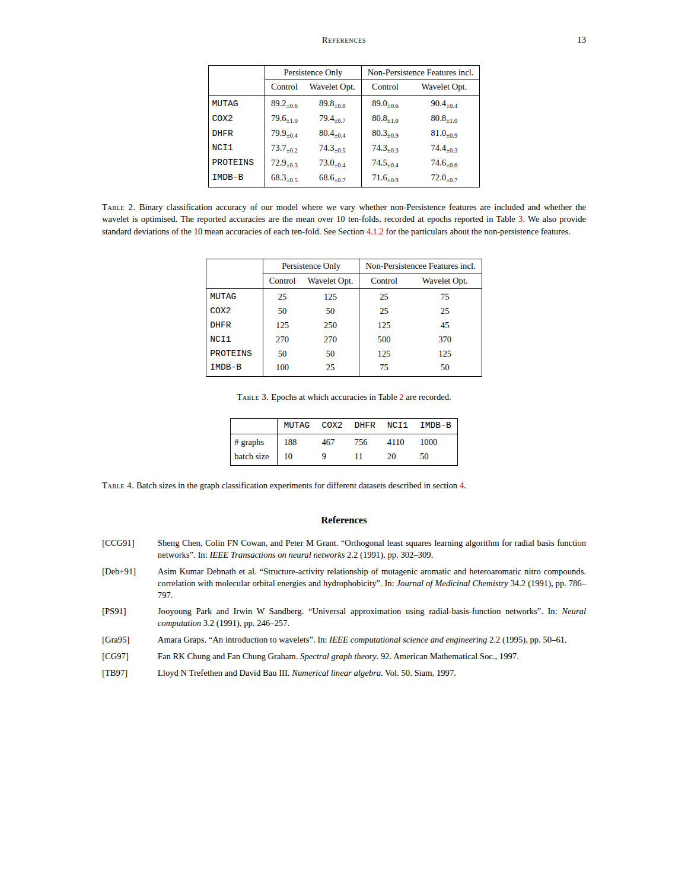References 13
| | Persistence Only | Non-Persistence Features incl. |
| | Control | Wavelet Opt. | Control | Wavelet Opt. |
| MUTAG | 89.2 ±0.6 | 89.8 ±0.8 | 89.0 ±0.6 | 90.4 ±0.4 |
| COX2 | 79.6 ±1.0 | 79.4 ±0.7 | 80.8 ±1.0 | 80.8 ±1.0 |
| DHFR | 79.9 ±0.4 | 80.4 ±0.4 | 80.3 ±0.9 | 81.0 ±0.9 |
| NCI1 | 73.7 ±0.2 | 74.3 ±0.5 | 74.3 ±0.3 | 74.4 ±0.3 |
| PROTEINS | 72.9 ±0.3 | 73.0 ±0.4 | 74.5 ±0.4 | 74.6 ±0.6 |
| IMDB-B | 68.3 ±0.5 | 68.6 ±0.7 | 71.6 ±0.9 | 72.0 ±0.7 |
Table 2. Binary classification accuracy of our model where we vary whether non-Persistence features are included and whether the wavelet is optimised. The reported accuracies are the mean over 10 ten-folds, recorded at epochs reported in Table 3. We also provide standard deviations of the 10 mean accuracies of each ten-fold. See Section 4.1.2 for the particulars about the non-persistence features.
| | Persistence Only | Non-Persistencee Features incl. |
| | Control | Wavelet Opt. | Control | Wavelet Opt. |
| MUTAG | 25 | 125 | 25 | 75 |
| COX2 | 50 | 50 | 25 | 25 |
| DHFR | 125 | 250 | 125 | 45 |
| NCI1 | 270 | 270 | 500 | 370 |
| PROTEINS | 50 | 50 | 125 | 125 |
| IMDB-B | 100 | 25 | 75 | 50 |
Table 3. Epochs at which accuracies in Table 2 are recorded.
| | MUTAG | COX2 | DHFR | NCI1 | IMDB-B |
| # graphs | 188 | 467 | 756 | 4110 | 1000 |
| batch size | 10 | 9 | 11 | 20 | 50 |
Table 4. Batch sizes in the graph classification experiments for different datasets described in section 4.
References
[CCG91]
Sheng Chen, Colin FN Cowan, and Peter M Grant. “Orthogonal least squares learning algorithm for radial basis function networks”. In: IEEE Transactions on neural networks 2.2 (1991), pp. 302–309.
[Deb+91]
Asim Kumar Debnath et al. “Structure-activity relationship of mutagenic aromatic and heteroaromatic nitro compounds. correlation with molecular orbital energies and hydrophobicity”. In: Journal of Medicinal Chemistry 34.2 (1991), pp. 786–797.
[PS91]
Jooyoung Park and Irwin W Sandberg. “Universal approximation using radial-basis-function networks”. In: Neural computation 3.2 (1991), pp. 246–257.
[Gra95]
Amara Graps. “An introduction to wavelets”. In: IEEE computational science and engineering 2.2 (1995), pp. 50–61.
[CG97]
Fan RK Chung and Fan Chung Graham. Spectral graph theory. 92. American Mathematical Soc., 1997.
[TB97]
Lloyd N Trefethen and David Bau III. Numerical linear algebra. Vol. 50. Siam, 1997.